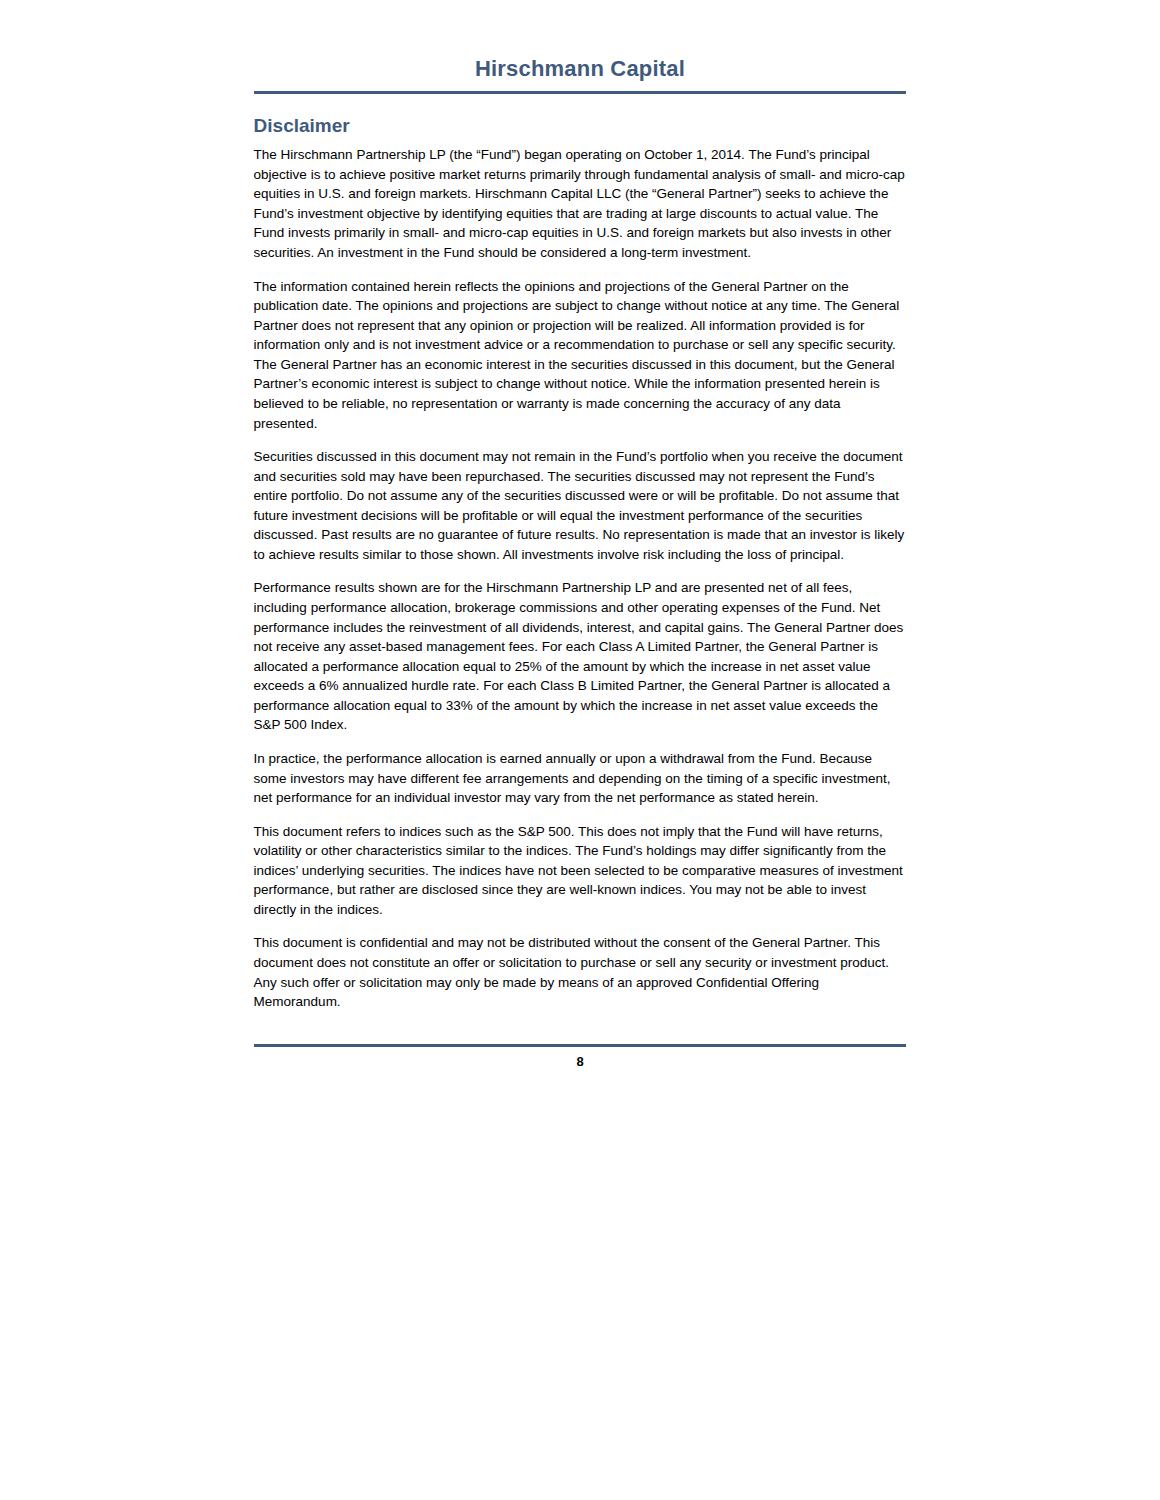Hirschmann Capital
Disclaimer
The Hirschmann Partnership LP (the “Fund”) began operating on October 1, 2014. The Fund’s principal objective is to achieve positive market returns primarily through fundamental analysis of small- and micro-cap equities in U.S. and foreign markets. Hirschmann Capital LLC (the “General Partner”) seeks to achieve the Fund’s investment objective by identifying equities that are trading at large discounts to actual value. The Fund invests primarily in small- and micro-cap equities in U.S. and foreign markets but also invests in other securities. An investment in the Fund should be considered a long-term investment.
The information contained herein reflects the opinions and projections of the General Partner on the publication date. The opinions and projections are subject to change without notice at any time. The General Partner does not represent that any opinion or projection will be realized. All information provided is for information only and is not investment advice or a recommendation to purchase or sell any specific security. The General Partner has an economic interest in the securities discussed in this document, but the General Partner’s economic interest is subject to change without notice. While the information presented herein is believed to be reliable, no representation or warranty is made concerning the accuracy of any data presented.
Securities discussed in this document may not remain in the Fund’s portfolio when you receive the document and securities sold may have been repurchased. The securities discussed may not represent the Fund’s entire portfolio. Do not assume any of the securities discussed were or will be profitable. Do not assume that future investment decisions will be profitable or will equal the investment performance of the securities discussed. Past results are no guarantee of future results. No representation is made that an investor is likely to achieve results similar to those shown. All investments involve risk including the loss of principal.
Performance results shown are for the Hirschmann Partnership LP and are presented net of all fees, including performance allocation, brokerage commissions and other operating expenses of the Fund. Net performance includes the reinvestment of all dividends, interest, and capital gains. The General Partner does not receive any asset-based management fees. For each Class A Limited Partner, the General Partner is allocated a performance allocation equal to 25% of the amount by which the increase in net asset value exceeds a 6% annualized hurdle rate. For each Class B Limited Partner, the General Partner is allocated a performance allocation equal to 33% of the amount by which the increase in net asset value exceeds the S&P 500 Index.
In practice, the performance allocation is earned annually or upon a withdrawal from the Fund. Because some investors may have different fee arrangements and depending on the timing of a specific investment, net performance for an individual investor may vary from the net performance as stated herein.
This document refers to indices such as the S&P 500. This does not imply that the Fund will have returns, volatility or other characteristics similar to the indices. The Fund’s holdings may differ significantly from the indices’ underlying securities. The indices have not been selected to be comparative measures of investment performance, but rather are disclosed since they are well-known indices. You may not be able to invest directly in the indices.
This document is confidential and may not be distributed without the consent of the General Partner. This document does not constitute an offer or solicitation to purchase or sell any security or investment product. Any such offer or solicitation may only be made by means of an approved Confidential Offering Memorandum.
8